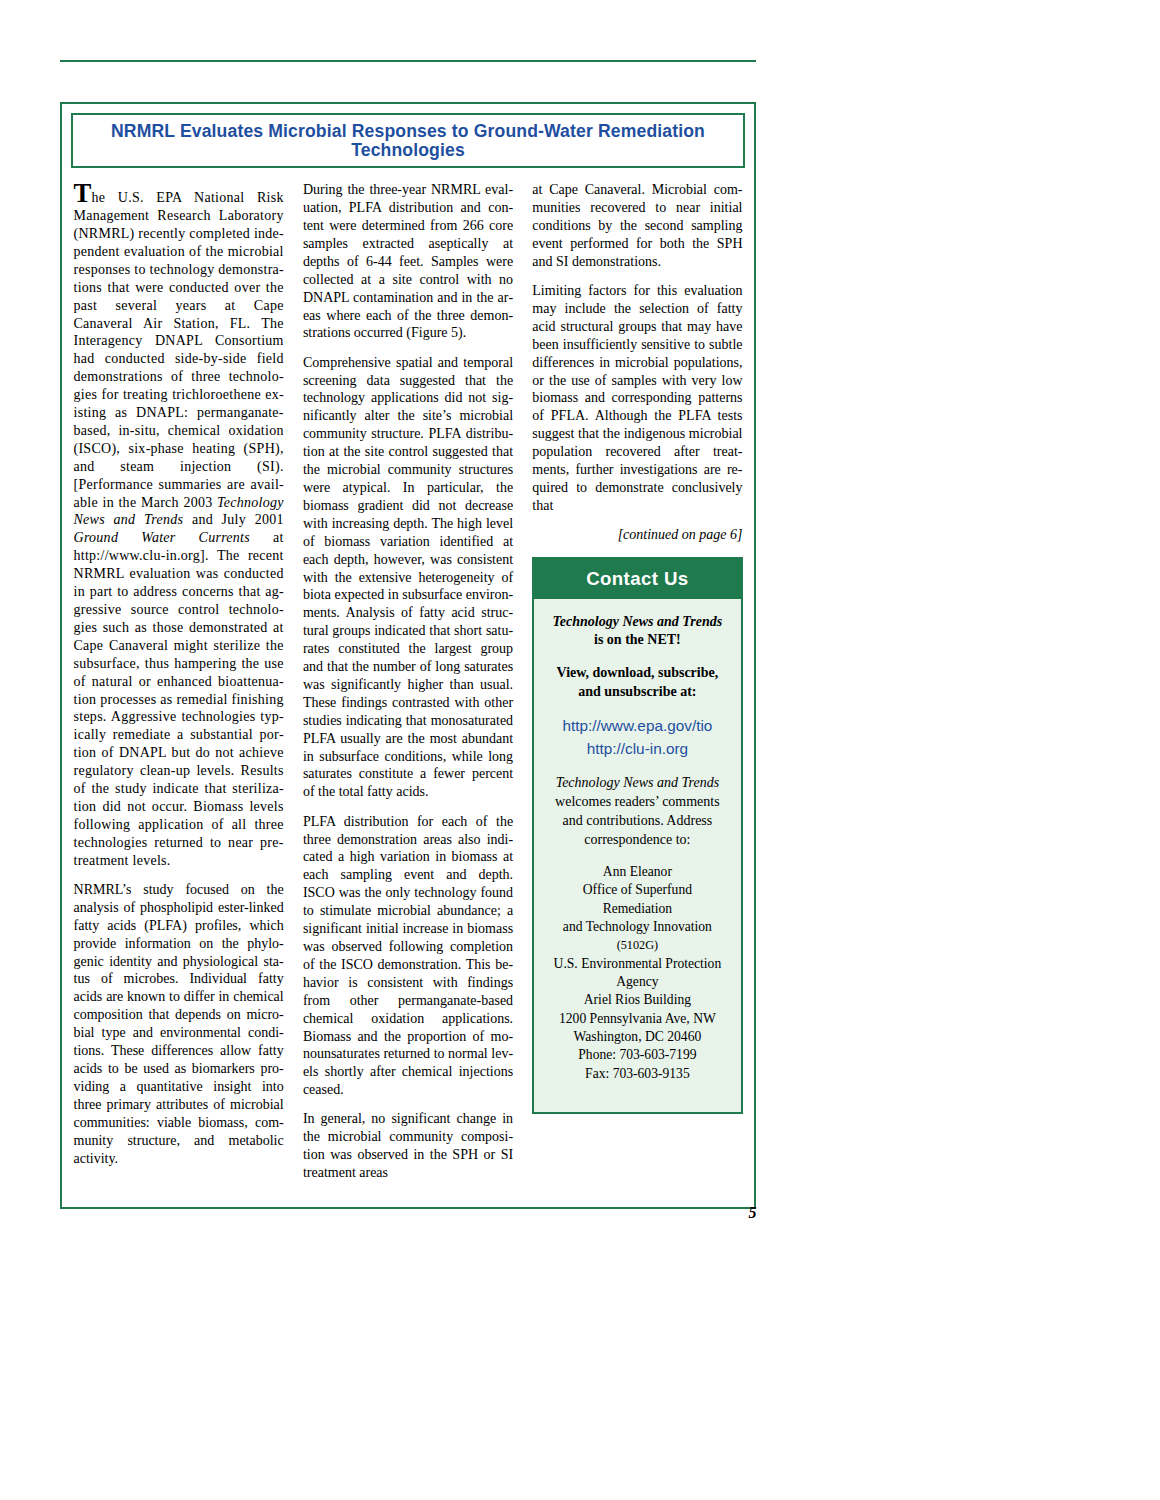NRMRL Evaluates Microbial Responses to Ground-Water Remediation Technologies
The U.S. EPA National Risk Management Research Laboratory (NRMRL) recently completed independent evaluation of the microbial responses to technology demonstrations that were conducted over the past several years at Cape Canaveral Air Station, FL. The Interagency DNAPL Consortium had conducted side-by-side field demonstrations of three technologies for treating trichloroethene existing as DNAPL: permanganate-based, in-situ, chemical oxidation (ISCO), six-phase heating (SPH), and steam injection (SI). [Performance summaries are available in the March 2003 Technology News and Trends and July 2001 Ground Water Currents at http://www.clu-in.org]. The recent NRMRL evaluation was conducted in part to address concerns that aggressive source control technologies such as those demonstrated at Cape Canaveral might sterilize the subsurface, thus hampering the use of natural or enhanced bioattenuation processes as remedial finishing steps. Aggressive technologies typically remediate a substantial portion of DNAPL but do not achieve regulatory clean-up levels. Results of the study indicate that sterilization did not occur. Biomass levels following application of all three technologies returned to near pre-treatment levels.
NRMRL’s study focused on the analysis of phospholipid ester-linked fatty acids (PLFA) profiles, which provide information on the phylogenic identity and physiological status of microbes. Individual fatty acids are known to differ in chemical composition that depends on microbial type and environmental conditions. These differences allow fatty acids to be used as biomarkers providing a quantitative insight into three primary attributes of microbial communities: viable biomass, community structure, and metabolic activity.
During the three-year NRMRL evaluation, PLFA distribution and content were determined from 266 core samples extracted aseptically at depths of 6-44 feet. Samples were collected at a site control with no DNAPL contamination and in the areas where each of the three demonstrations occurred (Figure 5).
Comprehensive spatial and temporal screening data suggested that the technology applications did not significantly alter the site’s microbial community structure. PLFA distribution at the site control suggested that the microbial community structures were atypical. In particular, the biomass gradient did not decrease with increasing depth. The high level of biomass variation identified at each depth, however, was consistent with the extensive heterogeneity of biota expected in subsurface environments. Analysis of fatty acid structural groups indicated that short saturates constituted the largest group and that the number of long saturates was significantly higher than usual. These findings contrasted with other studies indicating that monosaturated PLFA usually are the most abundant in subsurface conditions, while long saturates constitute a fewer percent of the total fatty acids.
PLFA distribution for each of the three demonstration areas also indicated a high variation in biomass at each sampling event and depth. ISCO was the only technology found to stimulate microbial abundance; a significant initial increase in biomass was observed following completion of the ISCO demonstration. This behavior is consistent with findings from other permanganate-based chemical oxidation applications. Biomass and the proportion of monounsaturates returned to normal levels shortly after chemical injections ceased.
In general, no significant change in the microbial community composition was observed in the SPH or SI treatment areas
at Cape Canaveral. Microbial communities recovered to near initial conditions by the second sampling event performed for both the SPH and SI demonstrations.
Limiting factors for this evaluation may include the selection of fatty acid structural groups that may have been insufficiently sensitive to subtle differences in microbial populations, or the use of samples with very low biomass and corresponding patterns of PFLA. Although the PLFA tests suggest that the indigenous microbial population recovered after treatments, further investigations are required to demonstrate conclusively that
[continued on page 6]
Contact Us
Technology News and Trends
is on the NET!
View, download, subscribe, and unsubscribe at:
http://www.epa.gov/tio
http://clu-in.org
Technology News and Trends
welcomes readers’ comments and contributions. Address correspondence to:
Ann Eleanor
Office of Superfund Remediation
and Technology Innovation
(5102G)
U.S. Environmental Protection Agency
Ariel Rios Building
1200 Pennsylvania Ave, NW
Washington, DC 20460
Phone: 703-603-7199
Fax: 703-603-9135
5